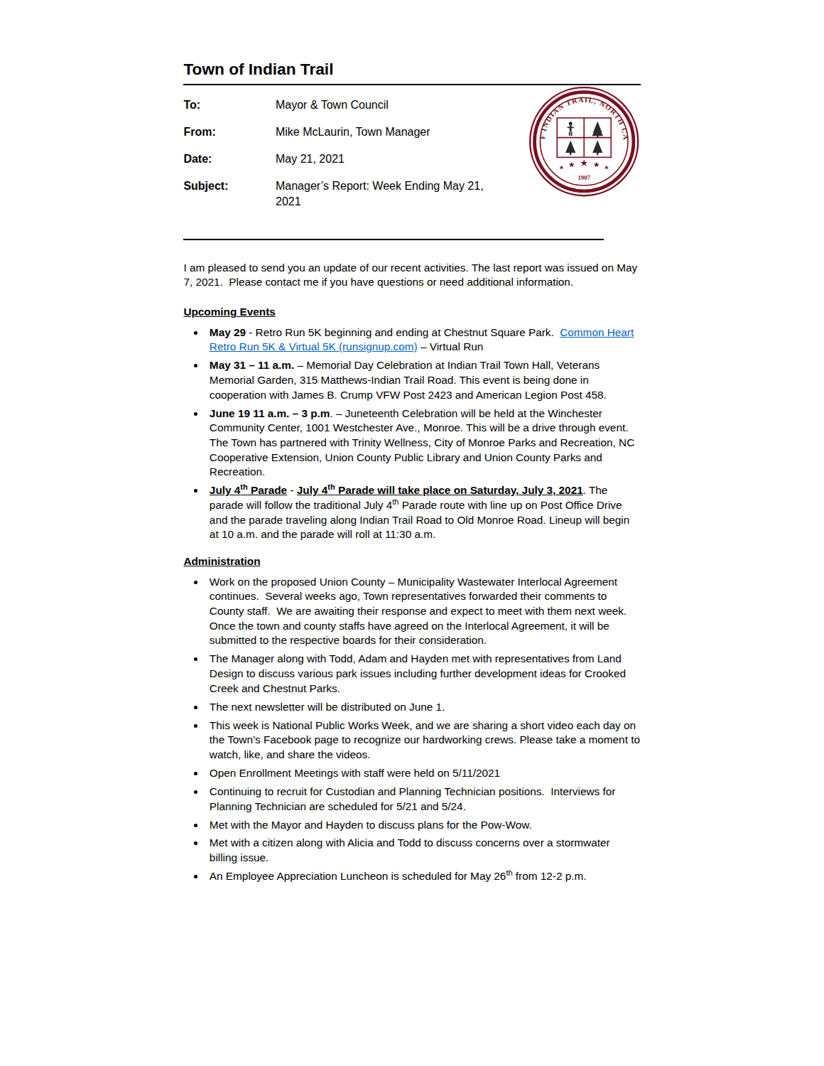Town of Indian Trail
| To: | Mayor & Town Council |
| From: | Mike McLaurin, Town Manager |
| Date: | May 21, 2021 |
| Subject: | Manager’s Report: Week Ending May 21, 2021 |
Town of Indian Trail, North Carolina seal TOWN OF INDIAN TRAIL, NORTH CAROLINA 1907
I am pleased to send you an update of our recent activities. The last report was issued on May 7, 2021. Please contact me if you have questions or need additional information.
Upcoming Events
May 29 - Retro Run 5K beginning and ending at Chestnut Square Park. Common Heart Retro Run 5K & Virtual 5K (runsignup.com) – Virtual Run
May 31 – 11 a.m. – Memorial Day Celebration at Indian Trail Town Hall, Veterans Memorial Garden, 315 Matthews-Indian Trail Road. This event is being done in cooperation with James B. Crump VFW Post 2423 and American Legion Post 458.
June 19 11 a.m. – 3 p.m. – Juneteenth Celebration will be held at the Winchester Community Center, 1001 Westchester Ave., Monroe. This will be a drive through event. The Town has partnered with Trinity Wellness, City of Monroe Parks and Recreation, NC Cooperative Extension, Union County Public Library and Union County Parks and Recreation.
July 4th Parade - July 4th Parade will take place on Saturday, July 3, 2021. The parade will follow the traditional July 4th Parade route with line up on Post Office Drive and the parade traveling along Indian Trail Road to Old Monroe Road. Lineup will begin at 10 a.m. and the parade will roll at 11:30 a.m.
Administration
Work on the proposed Union County – Municipality Wastewater Interlocal Agreement continues. Several weeks ago, Town representatives forwarded their comments to County staff. We are awaiting their response and expect to meet with them next week. Once the town and county staffs have agreed on the Interlocal Agreement, it will be submitted to the respective boards for their consideration.
The Manager along with Todd, Adam and Hayden met with representatives from Land Design to discuss various park issues including further development ideas for Crooked Creek and Chestnut Parks.
The next newsletter will be distributed on June 1.
This week is National Public Works Week, and we are sharing a short video each day on the Town’s Facebook page to recognize our hardworking crews. Please take a moment to watch, like, and share the videos.
Open Enrollment Meetings with staff were held on 5/11/2021
Continuing to recruit for Custodian and Planning Technician positions. Interviews for Planning Technician are scheduled for 5/21 and 5/24.
Met with the Mayor and Hayden to discuss plans for the Pow-Wow.
Met with a citizen along with Alicia and Todd to discuss concerns over a stormwater billing issue.
An Employee Appreciation Luncheon is scheduled for May 26th from 12-2 p.m.